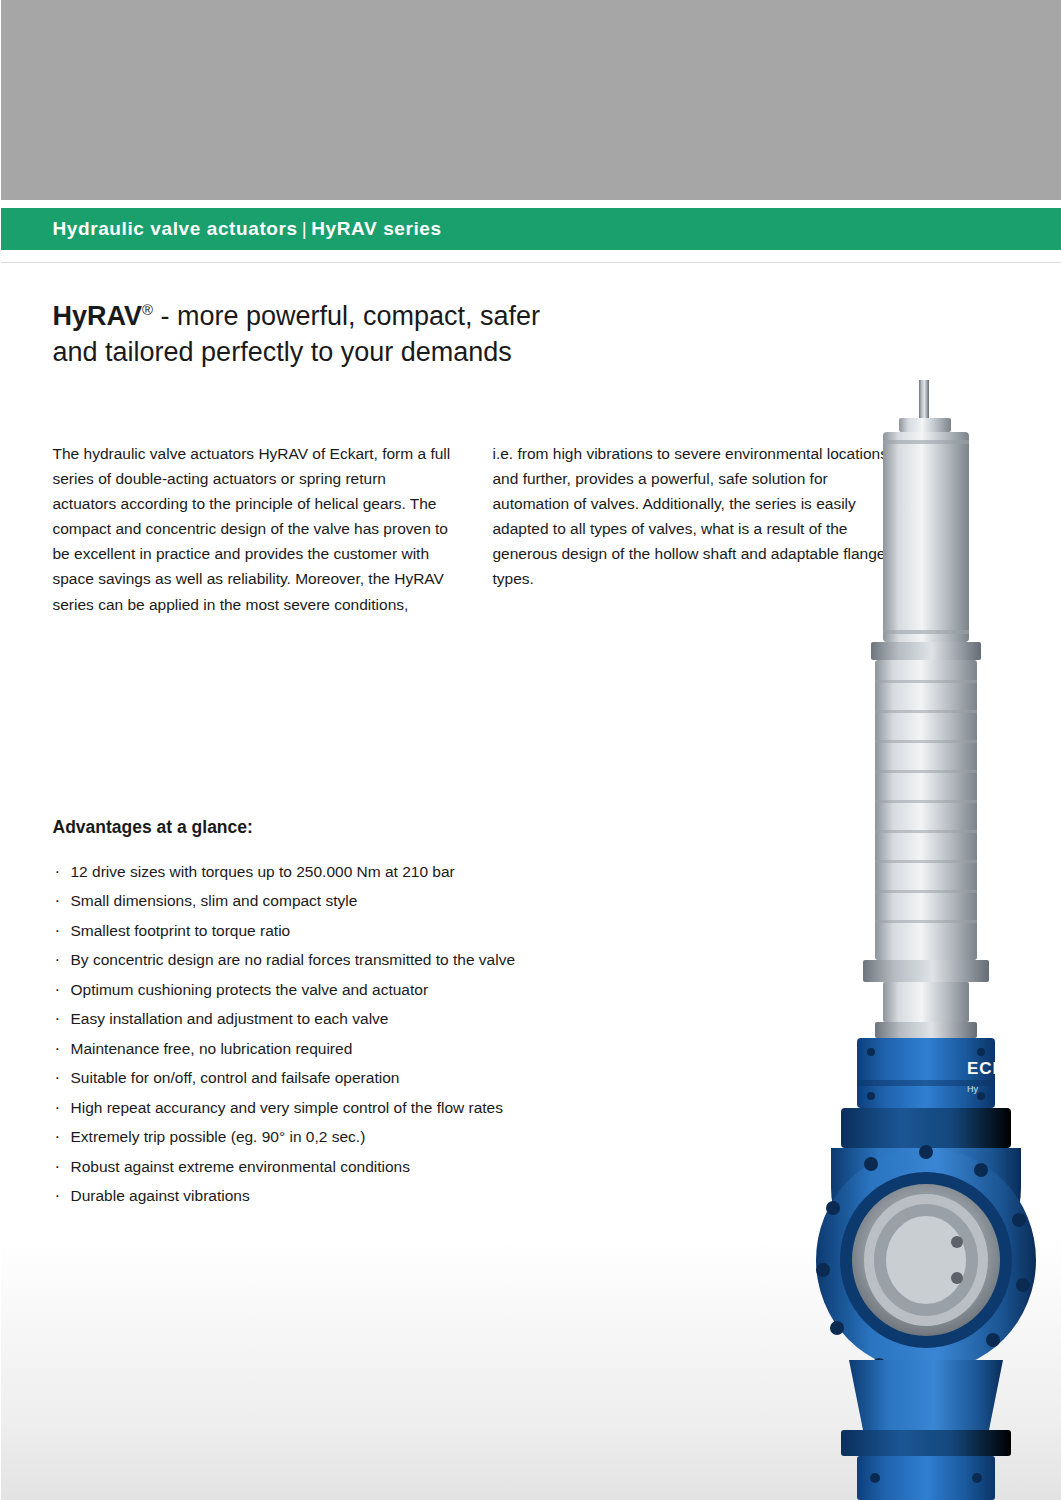Hydraulic valve actuators|HyRAV series
HyRAV® - more powerful, compact, safer
and tailored perfectly to your demands
The hydraulic valve actuators HyRAV of Eckart, form a full series of double-acting actuators or spring return actuators according to the principle of helical gears. The compact and concentric design of the valve has proven to be excellent in practice and provides the customer with space savings as well as reliability. Moreover, the HyRAV series can be applied in the most severe conditions,
i.e. from high vibrations to severe environmental locations, and further, provides a powerful, safe solution for automation of valves. Additionally, the series is easily adapted to all types of valves, what is a result of the generous design of the hollow shaft and adaptable flange types.
Advantages at a glance:
12 drive sizes with torques up to 250.000 Nm at 210 bar
Small dimensions, slim and compact style
Smallest footprint to torque ratio
By concentric design are no radial forces transmitted to the valve
Optimum cushioning protects the valve and actuator
Easy installation and adjustment to each valve
Maintenance free, no lubrication required
Suitable for on/off, control and failsafe operation
High repeat accurancy and very simple control of the flow rates
Extremely trip possible (eg. 90° in 0,2 sec.)
Robust against extreme environmental conditions
Durable against vibrations
ECK Hy